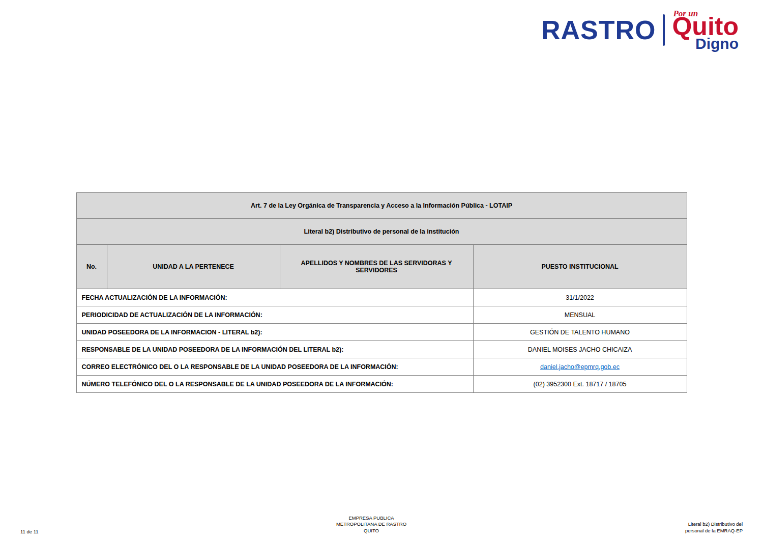RASTRO
Por un
Quito
Digno
| Art. 7 de la Ley Orgánica de Transparencia y Acceso a la Información Pública - LOTAIP |
| Literal b2) Distributivo de personal de la institución |
| No. | UNIDAD A LA PERTENECE | APELLIDOS Y NOMBRES DE LAS SERVIDORAS Y SERVIDORES | PUESTO INSTITUCIONAL |
| FECHA ACTUALIZACIÓN DE LA INFORMACIÓN: | 31/1/2022 |
| PERIODICIDAD DE ACTUALIZACIÓN DE LA INFORMACIÓN: | MENSUAL |
| UNIDAD POSEEDORA DE LA INFORMACION - LITERAL b2): | GESTIÓN DE TALENTO HUMANO |
| RESPONSABLE DE LA UNIDAD POSEEDORA DE LA INFORMACIÓN DEL LITERAL b2): | DANIEL MOISES JACHO CHICAIZA |
| CORREO ELECTRÓNICO DEL O LA RESPONSABLE DE LA UNIDAD POSEEDORA DE LA INFORMACIÓN: | daniel.jacho@epmrq.gob.ec |
| NÚMERO TELEFÓNICO DEL O LA RESPONSABLE DE LA UNIDAD POSEEDORA DE LA INFORMACIÓN: | (02) 3952300 Ext. 18717 / 18705 |
11 de 11
EMPRESA PUBLICA
METROPOLITANA DE RASTRO
QUITO
Literal b2) Distributivo del
personal de la EMRAQ-EP